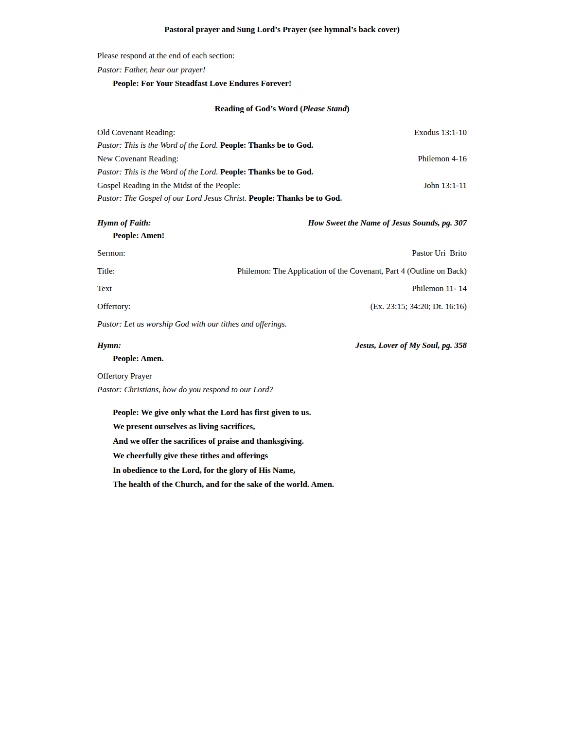Pastoral prayer and Sung Lord’s Prayer (see hymnal’s back cover)
Please respond at the end of each section:
Pastor: Father, hear our prayer!
People: For Your Steadfast Love Endures Forever!
Reading of God’s Word (Please Stand)
Old Covenant Reading: Exodus 13:1-10
Pastor: This is the Word of the Lord. People: Thanks be to God.
New Covenant Reading: Philemon 4-16
Pastor: This is the Word of the Lord. People: Thanks be to God.
Gospel Reading in the Midst of the People: John 13:1-11
Pastor: The Gospel of our Lord Jesus Christ. People: Thanks be to God.
Hymn of Faith: How Sweet the Name of Jesus Sounds, pg. 307
People: Amen!
Sermon: Pastor Uri Brito
Title: Philemon: The Application of the Covenant, Part 4 (Outline on Back)
Text Philemon 11- 14
Offertory: (Ex. 23:15; 34:20; Dt. 16:16)
Pastor: Let us worship God with our tithes and offerings.
Hymn: Jesus, Lover of My Soul, pg. 358
People: Amen.
Offertory Prayer
Pastor: Christians, how do you respond to our Lord?
People: We give only what the Lord has first given to us.
We present ourselves as living sacrifices,
And we offer the sacrifices of praise and thanksgiving.
We cheerfully give these tithes and offerings
In obedience to the Lord, for the glory of His Name,
The health of the Church, and for the sake of the world. Amen.